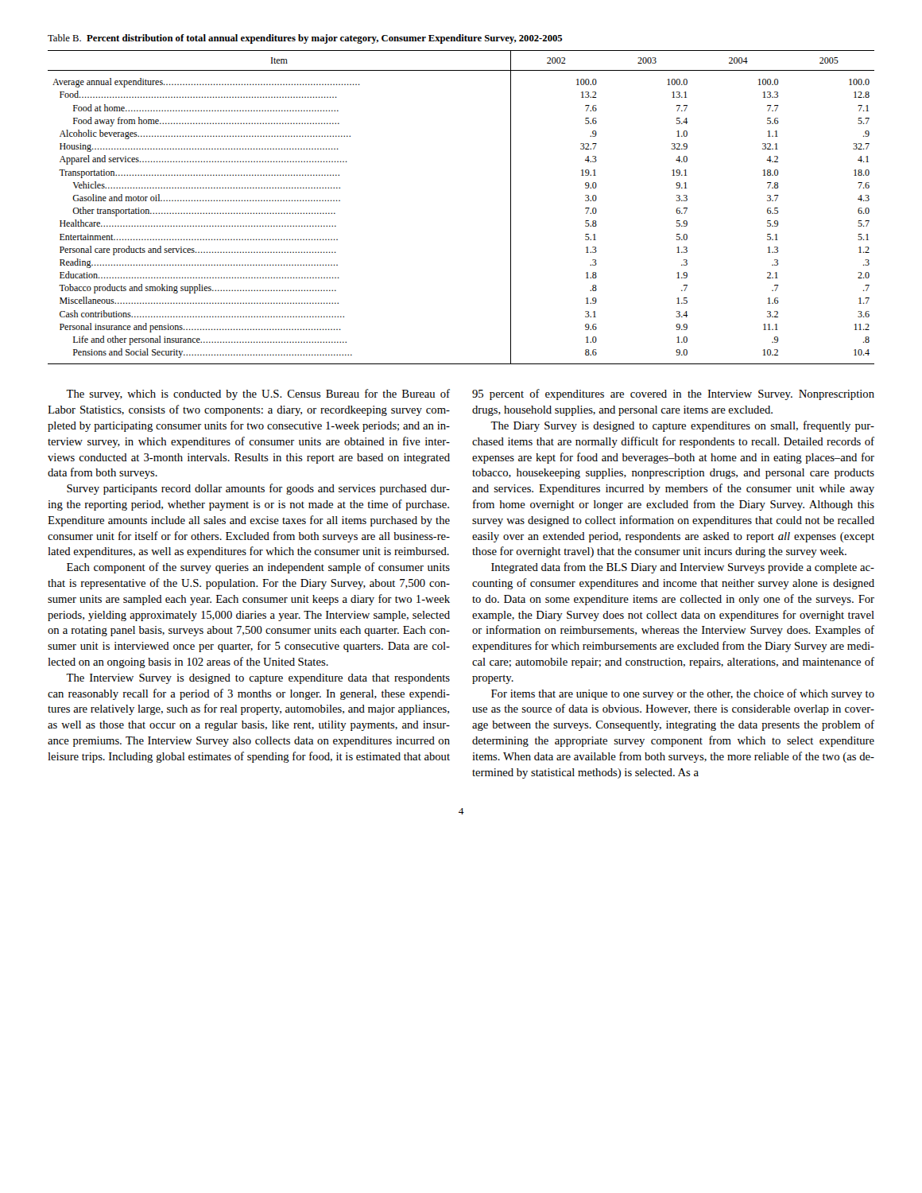Table B. Percent distribution of total annual expenditures by major category, Consumer Expenditure Survey, 2002-2005
| Item | 2002 | 2003 | 2004 | 2005 |
| --- | --- | --- | --- | --- |
| Average annual expenditures ....................................................................... | 100.0 | 100.0 | 100.0 | 100.0 |
| Food ............................................................................................. | 13.2 | 13.1 | 13.3 | 12.8 |
| Food at home ............................................................................. | 7.6 | 7.7 | 7.7 | 7.1 |
| Food away from home ................................................................. | 5.6 | 5.4 | 5.6 | 5.7 |
| Alcoholic beverages ............................................................................. | .9 | 1.0 | 1.1 | .9 |
| Housing ......................................................................................... | 32.7 | 32.9 | 32.1 | 32.7 |
| Apparel and services ........................................................................... | 4.3 | 4.0 | 4.2 | 4.1 |
| Transportation ................................................................................. | 19.1 | 19.1 | 18.0 | 18.0 |
| Vehicles ..................................................................................... | 9.0 | 9.1 | 7.8 | 7.6 |
| Gasoline and motor oil ................................................................. | 3.0 | 3.3 | 3.7 | 4.3 |
| Other transportation ................................................................... | 7.0 | 6.7 | 6.5 | 6.0 |
| Healthcare ..................................................................................... | 5.8 | 5.9 | 5.9 | 5.7 |
| Entertainment ................................................................................. | 5.1 | 5.0 | 5.1 | 5.1 |
| Personal care products and services ................................................... | 1.3 | 1.3 | 1.3 | 1.2 |
| Reading ......................................................................................... | .3 | .3 | .3 | .3 |
| Education ....................................................................................... | 1.8 | 1.9 | 2.1 | 2.0 |
| Tobacco products and smoking supplies ............................................. | .8 | .7 | .7 | .7 |
| Miscellaneous ................................................................................. | 1.9 | 1.5 | 1.6 | 1.7 |
| Cash contributions ............................................................................. | 3.1 | 3.4 | 3.2 | 3.6 |
| Personal insurance and pensions ......................................................... | 9.6 | 9.9 | 11.1 | 11.2 |
| Life and other personal insurance ..................................................... | 1.0 | 1.0 | .9 | .8 |
| Pensions and Social Security ............................................................. | 8.6 | 9.0 | 10.2 | 10.4 |
The survey, which is conducted by the U.S. Census Bureau for the Bureau of Labor Statistics, consists of two components: a diary, or recordkeeping survey completed by participating consumer units for two consecutive 1-week periods; and an interview survey, in which expenditures of consumer units are obtained in five interviews conducted at 3-month intervals. Results in this report are based on integrated data from both surveys.
Survey participants record dollar amounts for goods and services purchased during the reporting period, whether payment is or is not made at the time of purchase. Expenditure amounts include all sales and excise taxes for all items purchased by the consumer unit for itself or for others. Excluded from both surveys are all business-related expenditures, as well as expenditures for which the consumer unit is reimbursed.
Each component of the survey queries an independent sample of consumer units that is representative of the U.S. population. For the Diary Survey, about 7,500 consumer units are sampled each year. Each consumer unit keeps a diary for two 1-week periods, yielding approximately 15,000 diaries a year. The Interview sample, selected on a rotating panel basis, surveys about 7,500 consumer units each quarter. Each consumer unit is interviewed once per quarter, for 5 consecutive quarters. Data are collected on an ongoing basis in 102 areas of the United States.
The Interview Survey is designed to capture expenditure data that respondents can reasonably recall for a period of 3 months or longer. In general, these expenditures are relatively large, such as for real property, automobiles, and major appliances, as well as those that occur on a regular basis, like rent, utility payments, and insurance premiums. The Interview Survey also collects data on expenditures incurred on leisure trips. Including global estimates of spending for food, it is estimated that about 95 percent of expenditures are covered in the Interview Survey. Nonprescription drugs, household supplies, and personal care items are excluded.
The Diary Survey is designed to capture expenditures on small, frequently purchased items that are normally difficult for respondents to recall. Detailed records of expenses are kept for food and beverages–both at home and in eating places–and for tobacco, housekeeping supplies, nonprescription drugs, and personal care products and services. Expenditures incurred by members of the consumer unit while away from home overnight or longer are excluded from the Diary Survey. Although this survey was designed to collect information on expenditures that could not be recalled easily over an extended period, respondents are asked to report all expenses (except those for overnight travel) that the consumer unit incurs during the survey week.
Integrated data from the BLS Diary and Interview Surveys provide a complete accounting of consumer expenditures and income that neither survey alone is designed to do. Data on some expenditure items are collected in only one of the surveys. For example, the Diary Survey does not collect data on expenditures for overnight travel or information on reimbursements, whereas the Interview Survey does. Examples of expenditures for which reimbursements are excluded from the Diary Survey are medical care; automobile repair; and construction, repairs, alterations, and maintenance of property.
For items that are unique to one survey or the other, the choice of which survey to use as the source of data is obvious. However, there is considerable overlap in coverage between the surveys. Consequently, integrating the data presents the problem of determining the appropriate survey component from which to select expenditure items. When data are available from both surveys, the more reliable of the two (as determined by statistical methods) is selected. As a
4